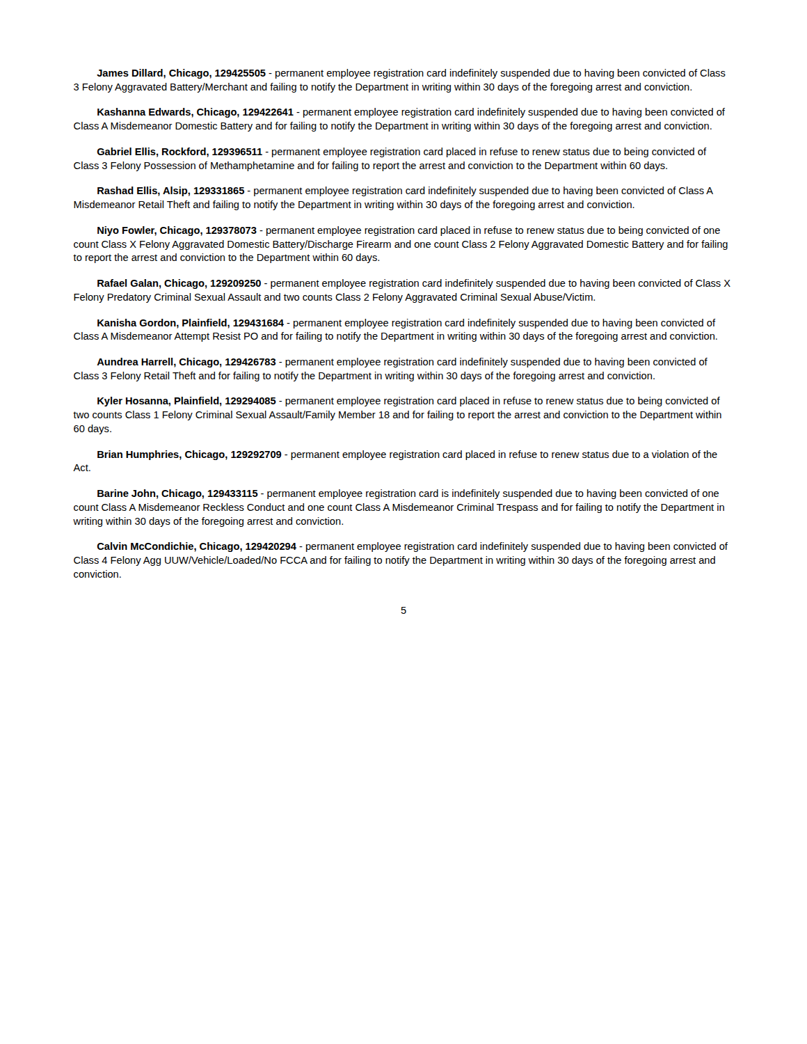James Dillard, Chicago, 129425505 - permanent employee registration card indefinitely suspended due to having been convicted of Class 3 Felony Aggravated Battery/Merchant and failing to notify the Department in writing within 30 days of the foregoing arrest and conviction.
Kashanna Edwards, Chicago, 129422641 - permanent employee registration card indefinitely suspended due to having been convicted of Class A Misdemeanor Domestic Battery and for failing to notify the Department in writing within 30 days of the foregoing arrest and conviction.
Gabriel Ellis, Rockford, 129396511 - permanent employee registration card placed in refuse to renew status due to being convicted of Class 3 Felony Possession of Methamphetamine and for failing to report the arrest and conviction to the Department within 60 days.
Rashad Ellis, Alsip, 129331865 - permanent employee registration card indefinitely suspended due to having been convicted of Class A Misdemeanor Retail Theft and failing to notify the Department in writing within 30 days of the foregoing arrest and conviction.
Niyo Fowler, Chicago, 129378073 - permanent employee registration card placed in refuse to renew status due to being convicted of one count Class X Felony Aggravated Domestic Battery/Discharge Firearm and one count Class 2 Felony Aggravated Domestic Battery and for failing to report the arrest and conviction to the Department within 60 days.
Rafael Galan, Chicago, 129209250 - permanent employee registration card indefinitely suspended due to having been convicted of Class X Felony Predatory Criminal Sexual Assault and two counts Class 2 Felony Aggravated Criminal Sexual Abuse/Victim.
Kanisha Gordon, Plainfield, 129431684 - permanent employee registration card indefinitely suspended due to having been convicted of Class A Misdemeanor Attempt Resist PO and for failing to notify the Department in writing within 30 days of the foregoing arrest and conviction.
Aundrea Harrell, Chicago, 129426783 - permanent employee registration card indefinitely suspended due to having been convicted of Class 3 Felony Retail Theft and for failing to notify the Department in writing within 30 days of the foregoing arrest and conviction.
Kyler Hosanna, Plainfield, 129294085 - permanent employee registration card placed in refuse to renew status due to being convicted of two counts Class 1 Felony Criminal Sexual Assault/Family Member 18 and for failing to report the arrest and conviction to the Department within 60 days.
Brian Humphries, Chicago, 129292709 - permanent employee registration card placed in refuse to renew status due to a violation of the Act.
Barine John, Chicago, 129433115 - permanent employee registration card is indefinitely suspended due to having been convicted of one count Class A Misdemeanor Reckless Conduct and one count Class A Misdemeanor Criminal Trespass and for failing to notify the Department in writing within 30 days of the foregoing arrest and conviction.
Calvin McCondichie, Chicago, 129420294 - permanent employee registration card indefinitely suspended due to having been convicted of Class 4 Felony Agg UUW/Vehicle/Loaded/No FCCA and for failing to notify the Department in writing within 30 days of the foregoing arrest and conviction.
5